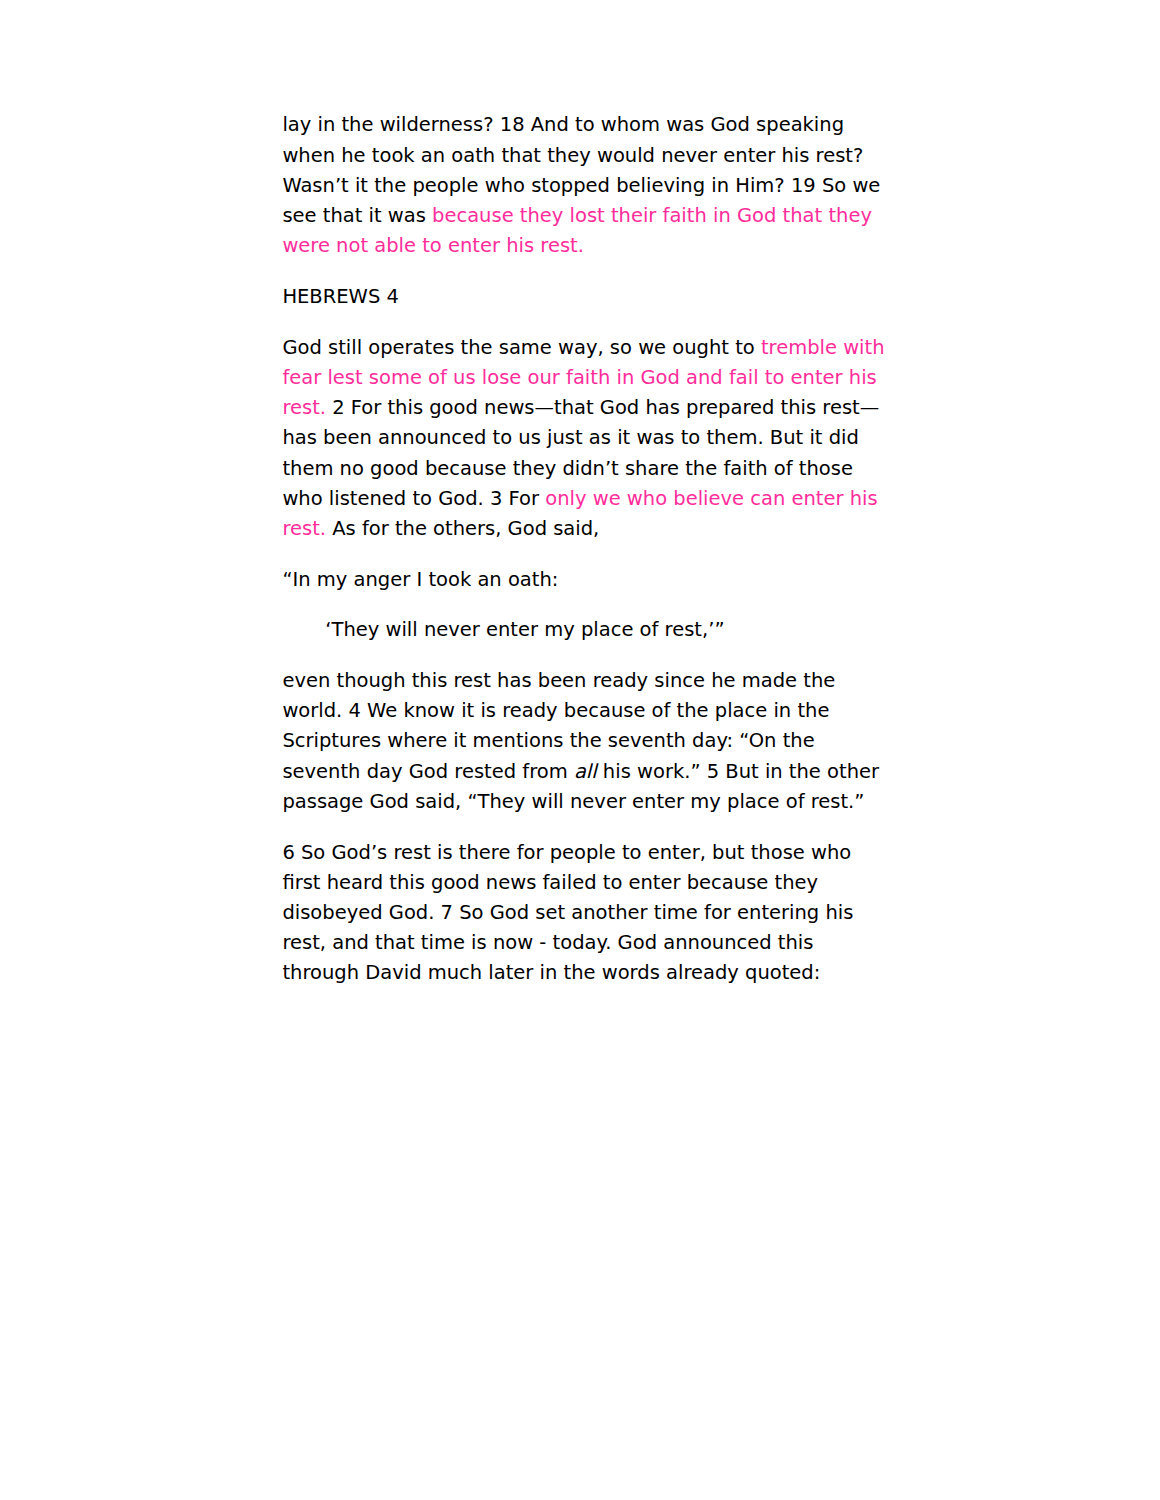lay in the wilderness? 18 And to whom was God speaking when he took an oath that they would never enter his rest? Wasn’t it the people who stopped believing in Him? 19 So we see that it was because they lost their faith in God that they were not able to enter his rest.
HEBREWS 4
God still operates the same way, so we ought to tremble with fear lest some of us lose our faith in God and fail to enter his rest. 2 For this good news—that God has prepared this rest—has been announced to us just as it was to them. But it did them no good because they didn’t share the faith of those who listened to God. 3 For only we who believe can enter his rest. As for the others, God said,
“In my anger I took an oath:
‘They will never enter my place of rest,’”
even though this rest has been ready since he made the world. 4 We know it is ready because of the place in the Scriptures where it mentions the seventh day: “On the seventh day God rested from all his work.” 5 But in the other passage God said, “They will never enter my place of rest.”
6 So God’s rest is there for people to enter, but those who first heard this good news failed to enter because they disobeyed God. 7 So God set another time for entering his rest, and that time is now - today. God announced this through David much later in the words already quoted: